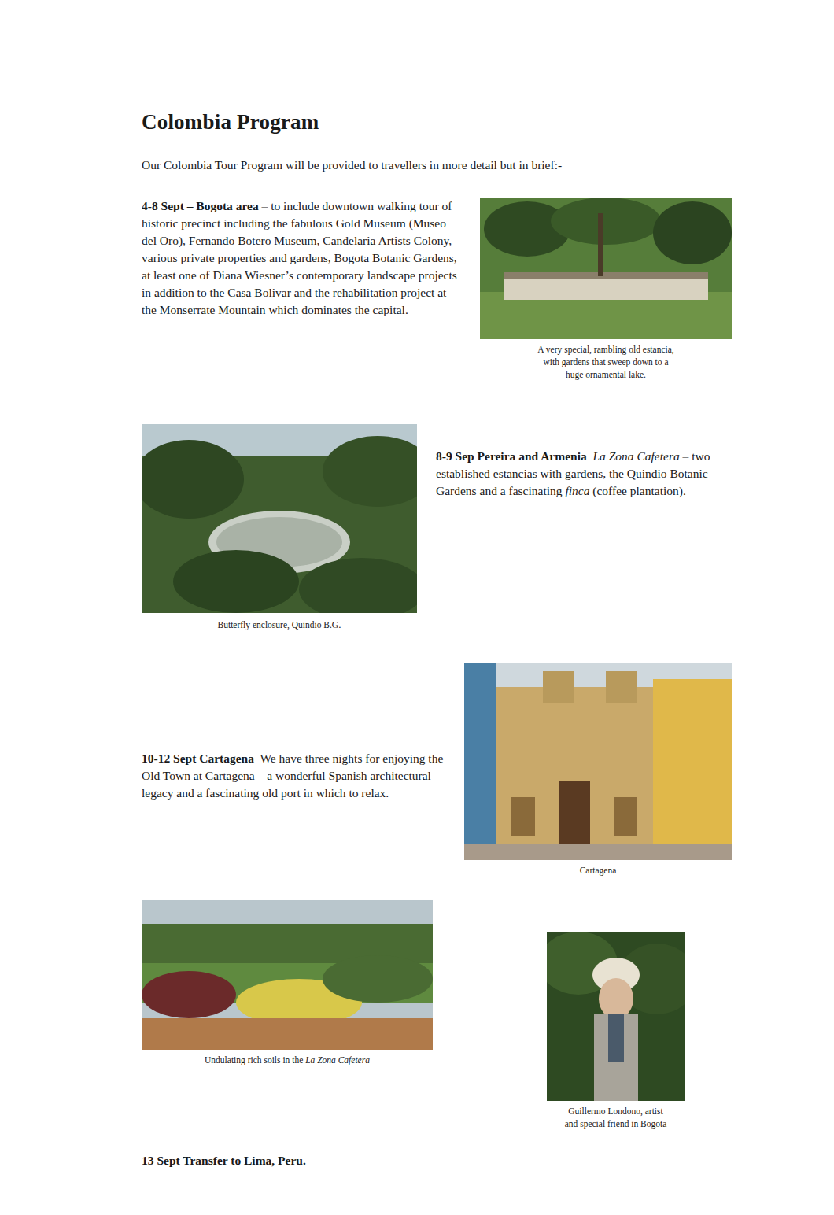Colombia Program
Our Colombia Tour Program will be provided to travellers in more detail but in brief:-
A very special, rambling old estancia,
with gardens that sweep down to a
huge ornamental lake.
4-8 Sept – Bogota area – to include downtown walking tour of historic precinct including the fabulous Gold Museum (Museo del Oro), Fernando Botero Museum, Candelaria Artists Colony, various private properties and gardens, Bogota Botanic Gardens, at least one of Diana Wiesner’s contemporary landscape projects in addition to the Casa Bolivar and the rehabilitation project at the Monserrate Mountain which dominates the capital.
Butterfly enclosure, Quindio B.G.
8-9 Sep Pereira and Armenia La Zona Cafetera – two established estancias with gardens, the Quindio Botanic Gardens and a fascinating finca (coffee plantation).
Cartagena
10-12 Sept Cartagena We have three nights for enjoying the Old Town at Cartagena – a wonderful Spanish architectural legacy and a fascinating old port in which to relax.
Undulating rich soils in the La Zona Cafetera
Guillermo Londono, artist
and special friend in Bogota
13 Sept Transfer to Lima, Peru.